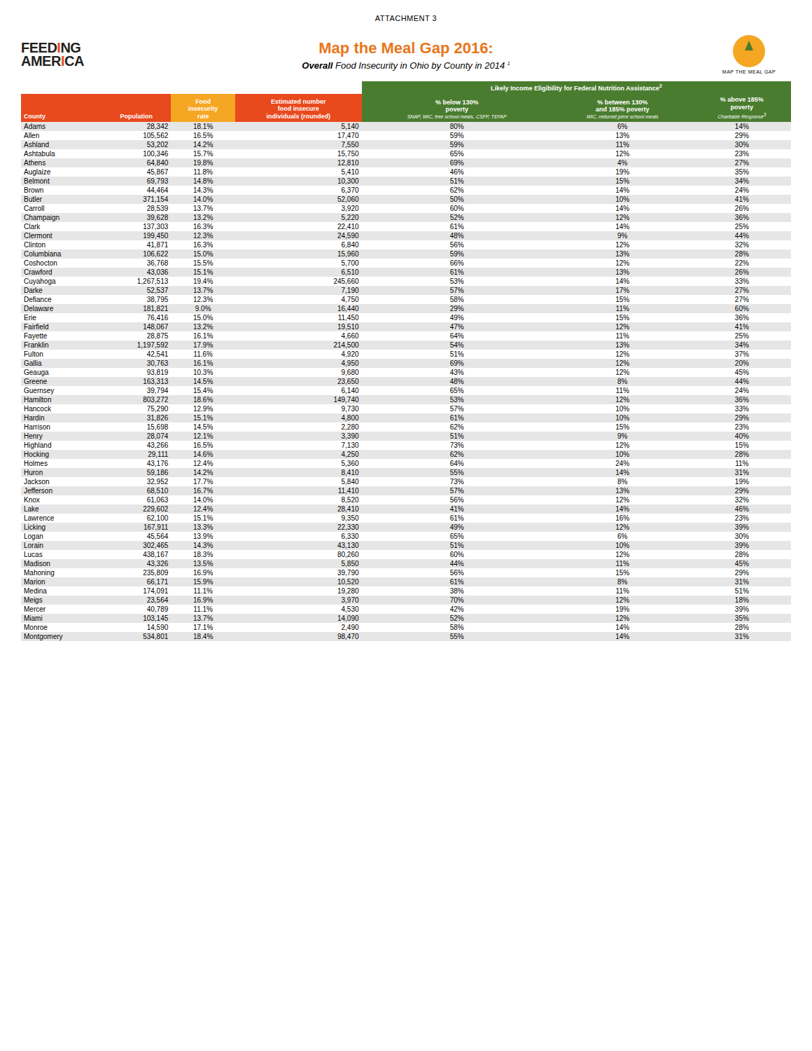ATTACHMENT 3
FEEDING AMERICA
Map the Meal Gap 2016:
Overall Food Insecurity in Ohio by County in 2014 1
MAP THE MEAL GAP
| | Likely Income Eligibility for Federal Nutrition Assistance 2 |
| --- | --- |
| County | Population | Food insecurity rate | Estimated number food insecure individuals (rounded) | % below 130% poverty SNAP, WIC, free school meals, CSFP, TEFAP | % between 130% and 185% poverty WIC, reduced price school meals | % above 185% poverty Charitable Response 3 |
| Adams | 28,342 | 18.1% | 5,140 | 80% | 6% | 14% |
| Allen | 105,562 | 16.5% | 17,470 | 59% | 13% | 29% |
| Ashland | 53,202 | 14.2% | 7,550 | 59% | 11% | 30% |
| Ashtabula | 100,346 | 15.7% | 15,750 | 65% | 12% | 23% |
| Athens | 64,840 | 19.8% | 12,810 | 69% | 4% | 27% |
| Auglaize | 45,867 | 11.8% | 5,410 | 46% | 19% | 35% |
| Belmont | 69,793 | 14.8% | 10,300 | 51% | 15% | 34% |
| Brown | 44,464 | 14.3% | 6,370 | 62% | 14% | 24% |
| Butler | 371,154 | 14.0% | 52,060 | 50% | 10% | 41% |
| Carroll | 28,539 | 13.7% | 3,920 | 60% | 14% | 26% |
| Champaign | 39,628 | 13.2% | 5,220 | 52% | 12% | 36% |
| Clark | 137,303 | 16.3% | 22,410 | 61% | 14% | 25% |
| Clermont | 199,450 | 12.3% | 24,590 | 48% | 9% | 44% |
| Clinton | 41,871 | 16.3% | 6,840 | 56% | 12% | 32% |
| Columbiana | 106,622 | 15.0% | 15,960 | 59% | 13% | 28% |
| Coshocton | 36,768 | 15.5% | 5,700 | 66% | 12% | 22% |
| Crawford | 43,036 | 15.1% | 6,510 | 61% | 13% | 26% |
| Cuyahoga | 1,267,513 | 19.4% | 245,660 | 53% | 14% | 33% |
| Darke | 52,537 | 13.7% | 7,190 | 57% | 17% | 27% |
| Defiance | 38,795 | 12.3% | 4,750 | 58% | 15% | 27% |
| Delaware | 181,821 | 9.0% | 16,440 | 29% | 11% | 60% |
| Erie | 76,416 | 15.0% | 11,450 | 49% | 15% | 36% |
| Fairfield | 148,067 | 13.2% | 19,510 | 47% | 12% | 41% |
| Fayette | 28,875 | 16.1% | 4,660 | 64% | 11% | 25% |
| Franklin | 1,197,592 | 17.9% | 214,500 | 54% | 13% | 34% |
| Fulton | 42,541 | 11.6% | 4,920 | 51% | 12% | 37% |
| Gallia | 30,763 | 16.1% | 4,950 | 69% | 12% | 20% |
| Geauga | 93,819 | 10.3% | 9,680 | 43% | 12% | 45% |
| Greene | 163,313 | 14.5% | 23,650 | 48% | 8% | 44% |
| Guernsey | 39,794 | 15.4% | 6,140 | 65% | 11% | 24% |
| Hamilton | 803,272 | 18.6% | 149,740 | 53% | 12% | 36% |
| Hancock | 75,290 | 12.9% | 9,730 | 57% | 10% | 33% |
| Hardin | 31,826 | 15.1% | 4,800 | 61% | 10% | 29% |
| Harrison | 15,698 | 14.5% | 2,280 | 62% | 15% | 23% |
| Henry | 28,074 | 12.1% | 3,390 | 51% | 9% | 40% |
| Highland | 43,266 | 16.5% | 7,130 | 73% | 12% | 15% |
| Hocking | 29,111 | 14.6% | 4,250 | 62% | 10% | 28% |
| Holmes | 43,176 | 12.4% | 5,360 | 64% | 24% | 11% |
| Huron | 59,186 | 14.2% | 8,410 | 55% | 14% | 31% |
| Jackson | 32,952 | 17.7% | 5,840 | 73% | 8% | 19% |
| Jefferson | 68,510 | 16.7% | 11,410 | 57% | 13% | 29% |
| Knox | 61,063 | 14.0% | 8,520 | 56% | 12% | 32% |
| Lake | 229,602 | 12.4% | 28,410 | 41% | 14% | 46% |
| Lawrence | 62,100 | 15.1% | 9,350 | 61% | 16% | 23% |
| Licking | 167,911 | 13.3% | 22,330 | 49% | 12% | 39% |
| Logan | 45,564 | 13.9% | 6,330 | 65% | 6% | 30% |
| Lorain | 302,465 | 14.3% | 43,130 | 51% | 10% | 39% |
| Lucas | 438,167 | 18.3% | 80,260 | 60% | 12% | 28% |
| Madison | 43,326 | 13.5% | 5,850 | 44% | 11% | 45% |
| Mahoning | 235,809 | 16.9% | 39,790 | 56% | 15% | 29% |
| Marion | 66,171 | 15.9% | 10,520 | 61% | 8% | 31% |
| Medina | 174,091 | 11.1% | 19,280 | 38% | 11% | 51% |
| Meigs | 23,564 | 16.9% | 3,970 | 70% | 12% | 18% |
| Mercer | 40,789 | 11.1% | 4,530 | 42% | 19% | 39% |
| Miami | 103,145 | 13.7% | 14,090 | 52% | 12% | 35% |
| Monroe | 14,590 | 17.1% | 2,490 | 58% | 14% | 28% |
| Montgomery | 534,801 | 18.4% | 98,470 | 55% | 14% | 31% |